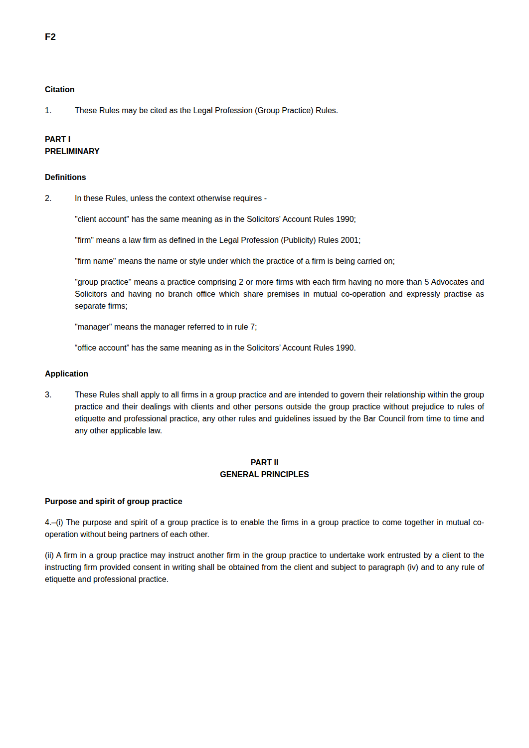F2
Citation
1.
These Rules may be cited as the Legal Profession (Group Practice) Rules.
PART I
PRELIMINARY
Definitions
2.
In these Rules, unless the context otherwise requires -
"client account" has the same meaning as in the Solicitors' Account Rules 1990;
"firm" means a law firm as defined in the Legal Profession (Publicity) Rules 2001;
"firm name" means the name or style under which the practice of a firm is being carried on;
"group practice" means a practice comprising 2 or more firms with each firm having no more than 5 Advocates and Solicitors and having no branch office which share premises in mutual co-operation and expressly practise as separate firms;
"manager" means the manager referred to in rule 7;
“office account” has the same meaning as in the Solicitors’ Account Rules 1990.
Application
3.
These Rules shall apply to all firms in a group practice and are intended to govern their relationship within the group practice and their dealings with clients and other persons outside the group practice without prejudice to rules of etiquette and professional practice, any other rules and guidelines issued by the Bar Council from time to time and any other applicable law.
PART II
GENERAL PRINCIPLES
Purpose and spirit of group practice
4.–(i) The purpose and spirit of a group practice is to enable the firms in a group practice to come together in mutual co-operation without being partners of each other.
(ii) A firm in a group practice may instruct another firm in the group practice to undertake work entrusted by a client to the instructing firm provided consent in writing shall be obtained from the client and subject to paragraph (iv) and to any rule of etiquette and professional practice.